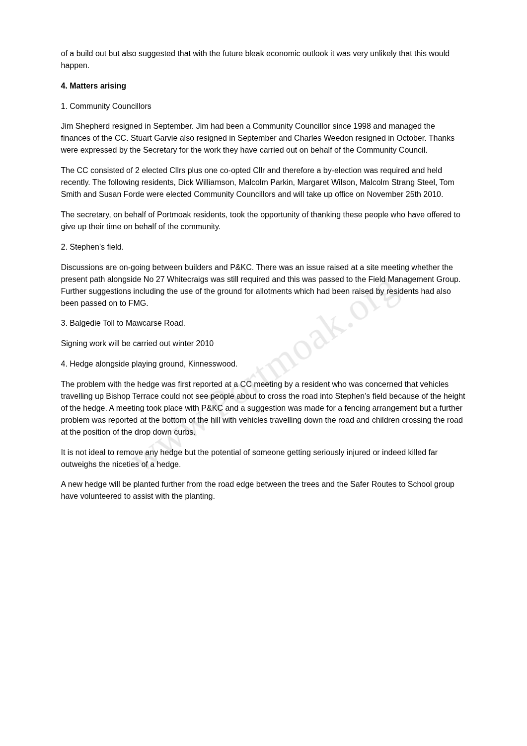www.Portmoak.org
of a build out but also suggested that with the future bleak economic outlook it was very unlikely that this would happen.
4. Matters arising
1. Community Councillors
Jim Shepherd resigned in September. Jim had been a Community Councillor since 1998 and managed the finances of the CC. Stuart Garvie also resigned in September and Charles Weedon resigned in October. Thanks were expressed by the Secretary for the work they have carried out on behalf of the Community Council.
The CC consisted of 2 elected Cllrs plus one co-opted Cllr and therefore a by-election was required and held recently. The following residents, Dick Williamson, Malcolm Parkin, Margaret Wilson, Malcolm Strang Steel, Tom Smith and Susan Forde were elected Community Councillors and will take up office on November 25th 2010.
The secretary, on behalf of Portmoak residents, took the opportunity of thanking these people who have offered to give up their time on behalf of the community.
2. Stephen's field.
Discussions are on-going between builders and P&KC. There was an issue raised at a site meeting whether the present path alongside No 27 Whitecraigs was still required and this was passed to the Field Management Group. Further suggestions including the use of the ground for allotments which had been raised by residents had also been passed on to FMG.
3. Balgedie Toll to Mawcarse Road.
Signing work will be carried out winter 2010
4. Hedge alongside playing ground, Kinnesswood.
The problem with the hedge was first reported at a CC meeting by a resident who was concerned that vehicles travelling up Bishop Terrace could not see people about to cross the road into Stephen's field because of the height of the hedge. A meeting took place with P&KC and a suggestion was made for a fencing arrangement but a further problem was reported at the bottom of the hill with vehicles travelling down the road and children crossing the road at the position of the drop down curbs.
It is not ideal to remove any hedge but the potential of someone getting seriously injured or indeed killed far outweighs the niceties of a hedge.
A new hedge will be planted further from the road edge between the trees and the Safer Routes to School group have volunteered to assist with the planting.